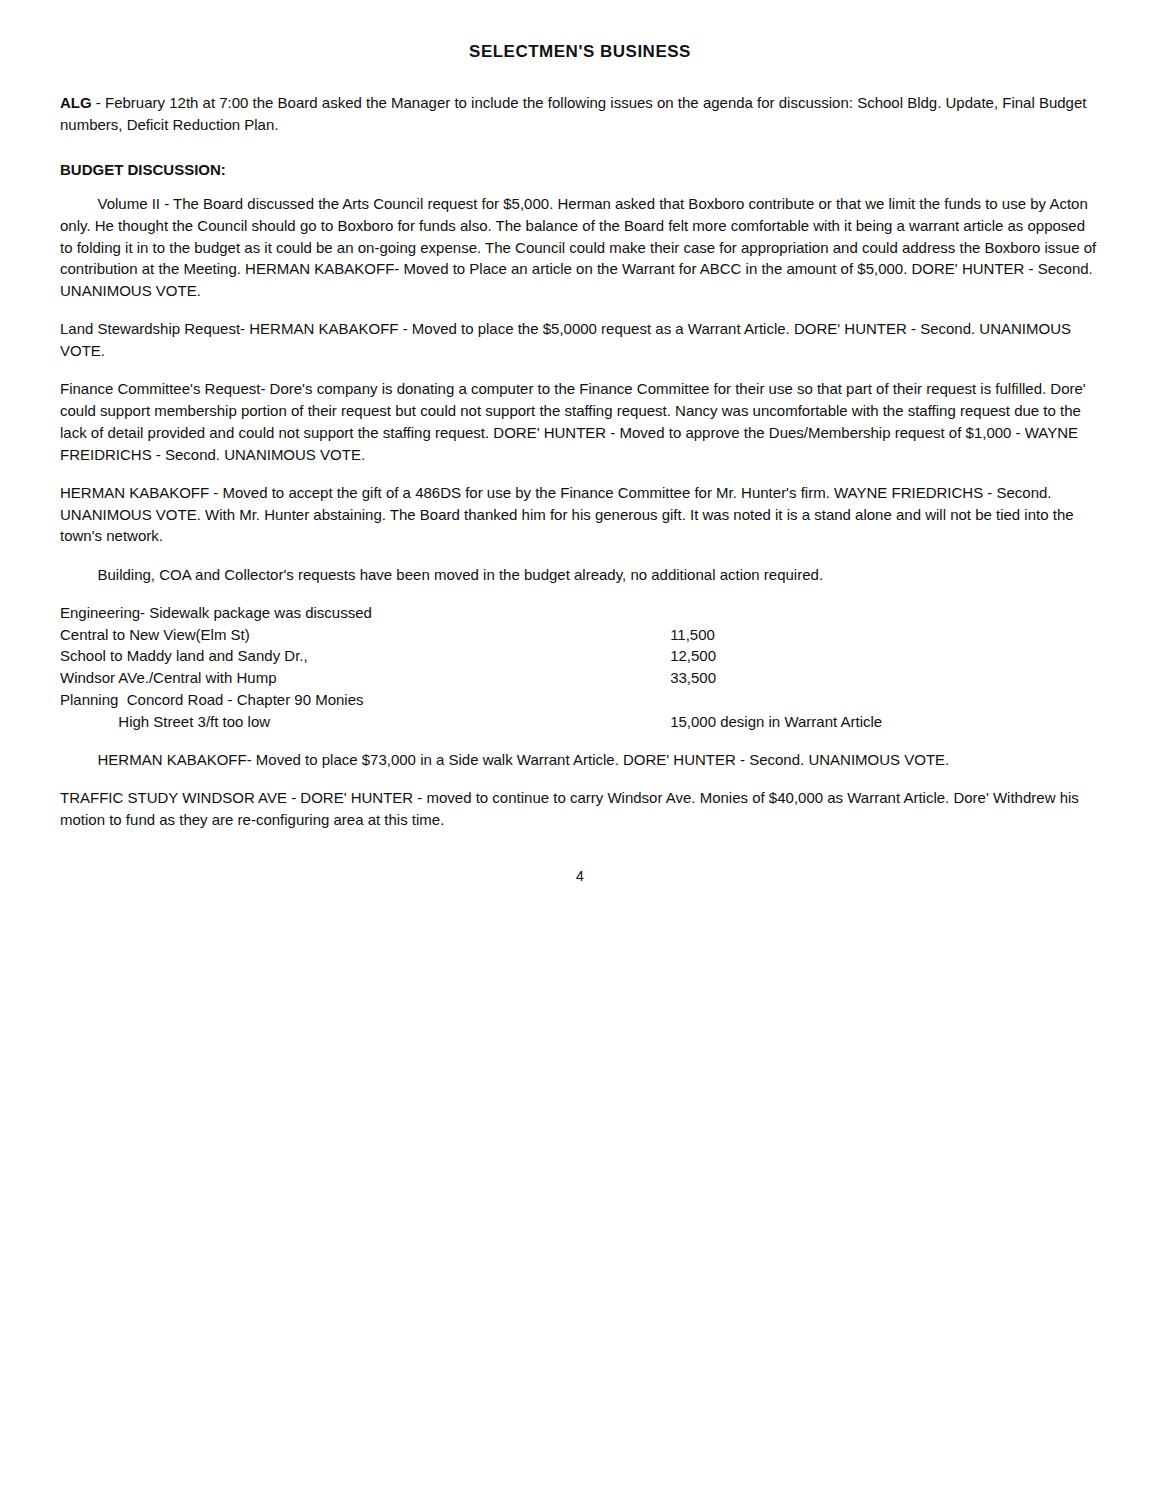SELECTMEN'S BUSINESS
ALG - February 12th at 7:00 the Board asked the Manager to include the following issues on the agenda for discussion: School Bldg. Update, Final Budget numbers, Deficit Reduction Plan.
BUDGET DISCUSSION:
Volume II - The Board discussed the Arts Council request for $5,000. Herman asked that Boxboro contribute or that we limit the funds to use by Acton only. He thought the Council should go to Boxboro for funds also. The balance of the Board felt more comfortable with it being a warrant article as opposed to folding it in to the budget as it could be an on-going expense. The Council could make their case for appropriation and could address the Boxboro issue of contribution at the Meeting. HERMAN KABAKOFF- Moved to Place an article on the Warrant for ABCC in the amount of $5,000. DORE' HUNTER - Second. UNANIMOUS VOTE.
Land Stewardship Request- HERMAN KABAKOFF - Moved to place the $5,0000 request as a Warrant Article. DORE' HUNTER - Second. UNANIMOUS VOTE.
Finance Committee's Request- Dore's company is donating a computer to the Finance Committee for their use so that part of their request is fulfilled. Dore' could support membership portion of their request but could not support the staffing request. Nancy was uncomfortable with the staffing request due to the lack of detail provided and could not support the staffing request. DORE' HUNTER - Moved to approve the Dues/Membership request of $1,000 - WAYNE FREIDRICHS - Second. UNANIMOUS VOTE.
HERMAN KABAKOFF - Moved to accept the gift of a 486DS for use by the Finance Committee for Mr. Hunter's firm. WAYNE FRIEDRICHS - Second. UNANIMOUS VOTE. With Mr. Hunter abstaining. The Board thanked him for his generous gift. It was noted it is a stand alone and will not be tied into the town's network.
Building, COA and Collector's requests have been moved in the budget already, no additional action required.
| Engineering- Sidewalk package was discussed |
| Central to New View(Elm St) | 11,500 |
| School to Maddy land and Sandy Dr., | 12,500 |
| Windsor AVe./Central with Hump | 33,500 |
| Planning Concord Road - Chapter 90 Monies | |
| High Street 3/ft too low | 15,000 design in Warrant Article |
HERMAN KABAKOFF- Moved to place $73,000 in a Side walk Warrant Article. DORE' HUNTER - Second. UNANIMOUS VOTE.
TRAFFIC STUDY WINDSOR AVE - DORE' HUNTER - moved to continue to carry Windsor Ave. Monies of $40,000 as Warrant Article. Dore' Withdrew his motion to fund as they are re-configuring area at this time.
4